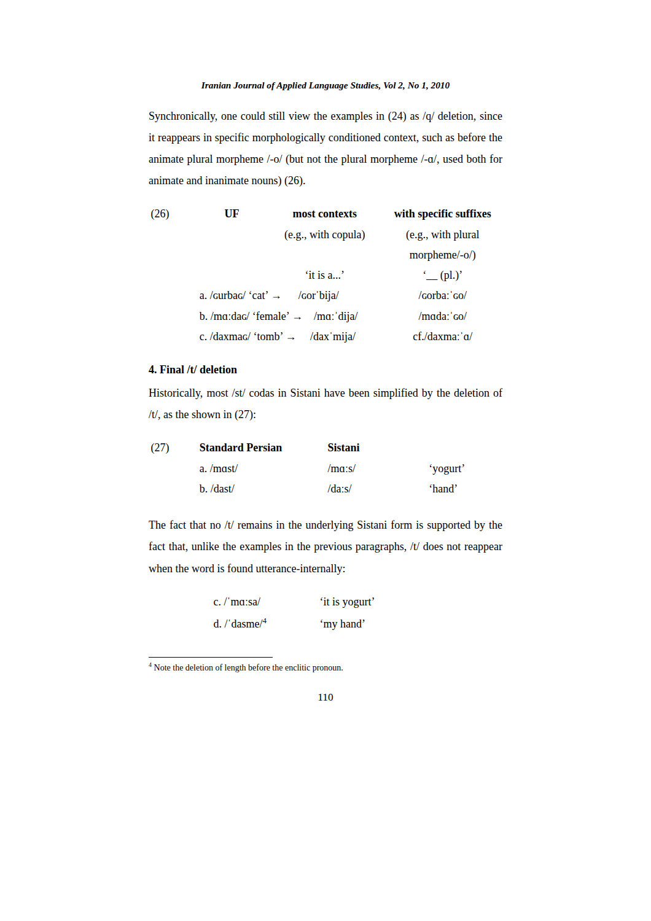Iranian Journal of Applied Language Studies, Vol 2, No 1, 2010
Synchronically, one could still view the examples in (24) as /q/ deletion, since it reappears in specific morphologically conditioned context, such as before the animate plural morpheme /-o/ (but not the plural morpheme /-ɑ/, used both for animate and inanimate nouns) (26).
| (26) | UF | most contexts | with specific suffixes |
| | | (e.g., with copula) | (e.g., with plural morpheme/-o/) |
| | | ‘it is a...’ | ‘__ (pl.)’ |
| | a. / ɢurbaɢ / ‘cat’ → / ɢorˈbija / | / ɢorbaːˈɢo / |
| | b. / mɑːdaɢ / ‘female’ → / mɑːˈdija / | / mɑdaːˈɢo / |
| | c. / daxmaɢ / ‘tomb’ → / daxˈmija / | cf./ daxmaːˈɑ / |
4. Final /t/ deletion
Historically, most /st/ codas in Sistani have been simplified by the deletion of /t/, as the shown in (27):
| (27) | Standard Persian | Sistani | |
| | a. / mɑst / | / mɑːs / | ‘yogurt’ |
| | b. / dast / | / daːs / | ‘hand’ |
The fact that no /t/ remains in the underlying Sistani form is supported by the fact that, unlike the examples in the previous paragraphs, /t/ does not reappear when the word is found utterance-internally:
| c. / ˈmɑːsa / | ‘it is yogurt’ |
| d. / ˈdasme / 4 | ‘my hand’ |
4 Note the deletion of length before the enclitic pronoun.
110